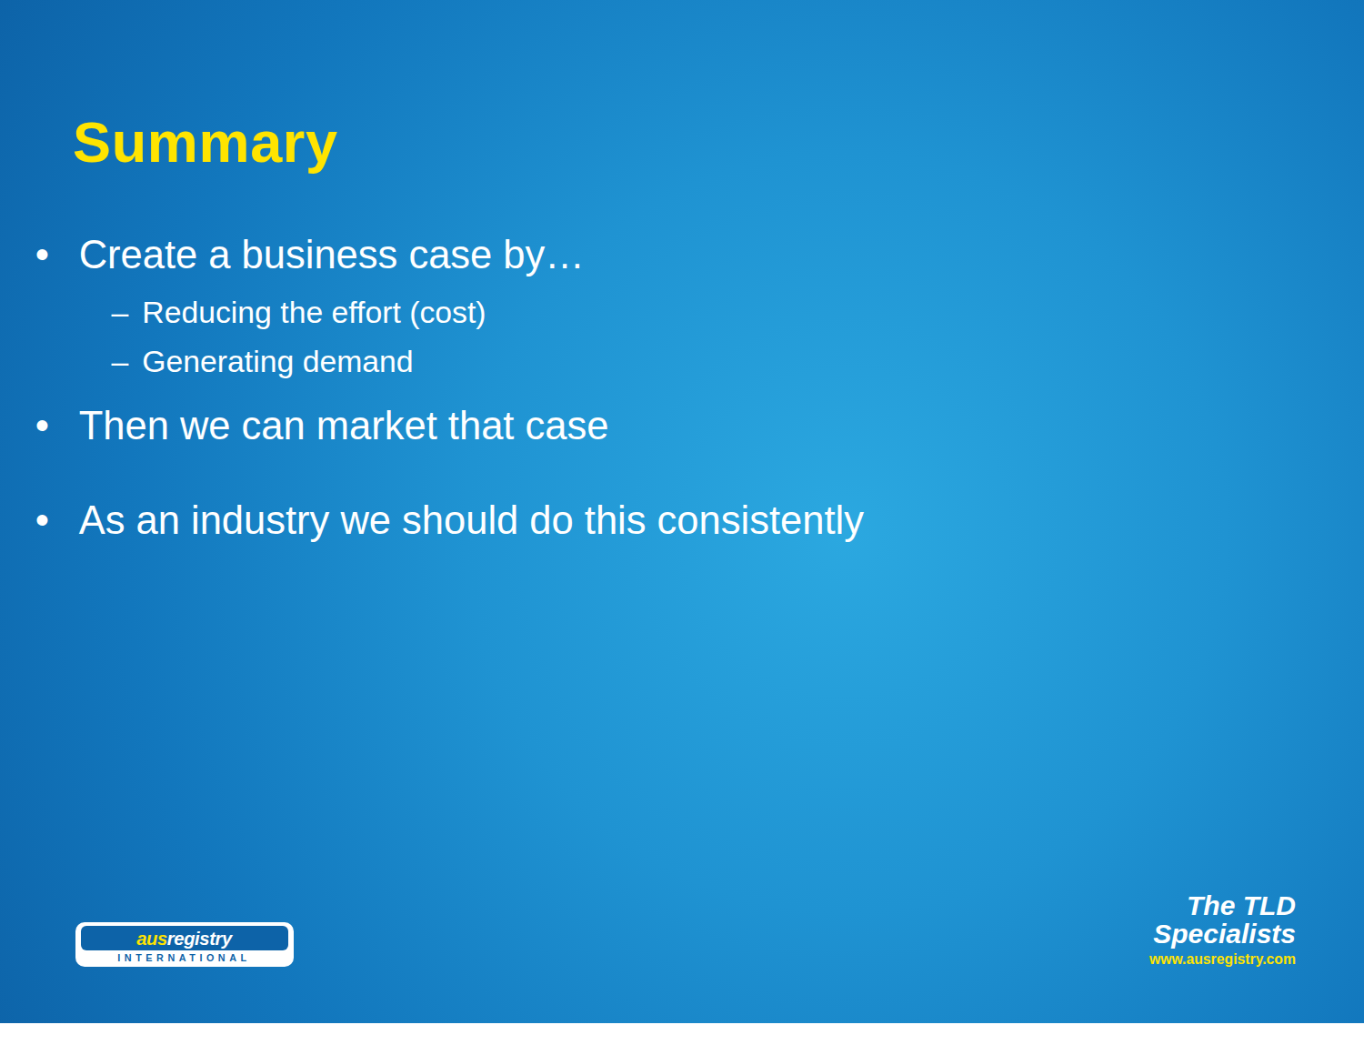Summary
Create a business case by…
Reducing the effort (cost)
Generating demand
Then we can market that case
As an industry we should do this consistently
aus registry
INTERNATIONAL
The TLD Specialists www.ausregistry.com